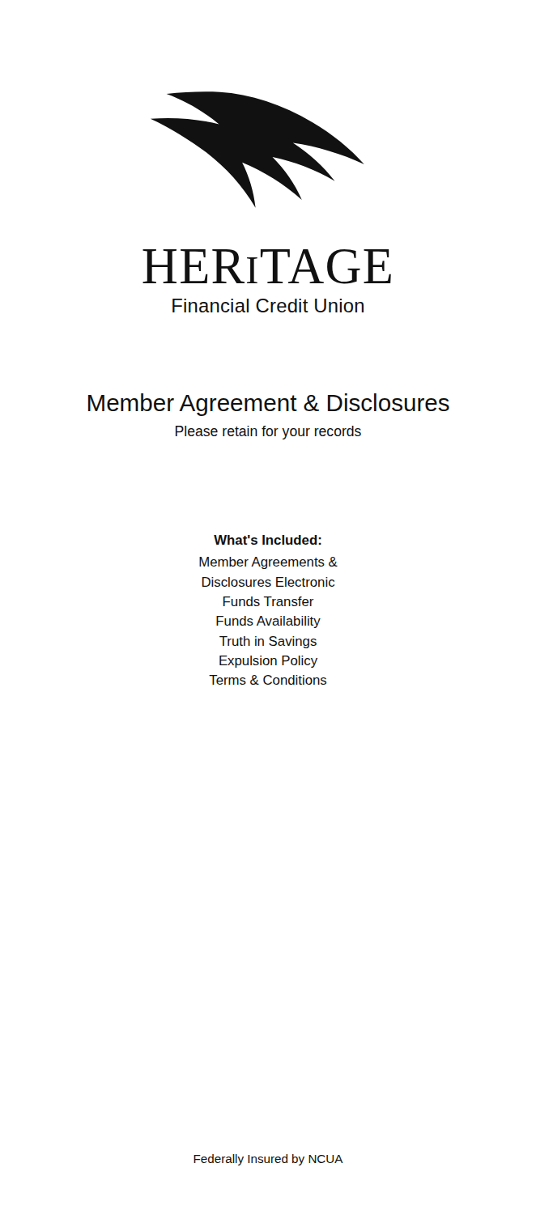HERITAGE
Financial Credit Union
Member Agreement & Disclosures
Please retain for your records
What's Included:
Member Agreements &
Disclosures Electronic
Funds Transfer
Funds Availability
Truth in Savings
Expulsion Policy
Terms & Conditions
Federally Insured by NCUA